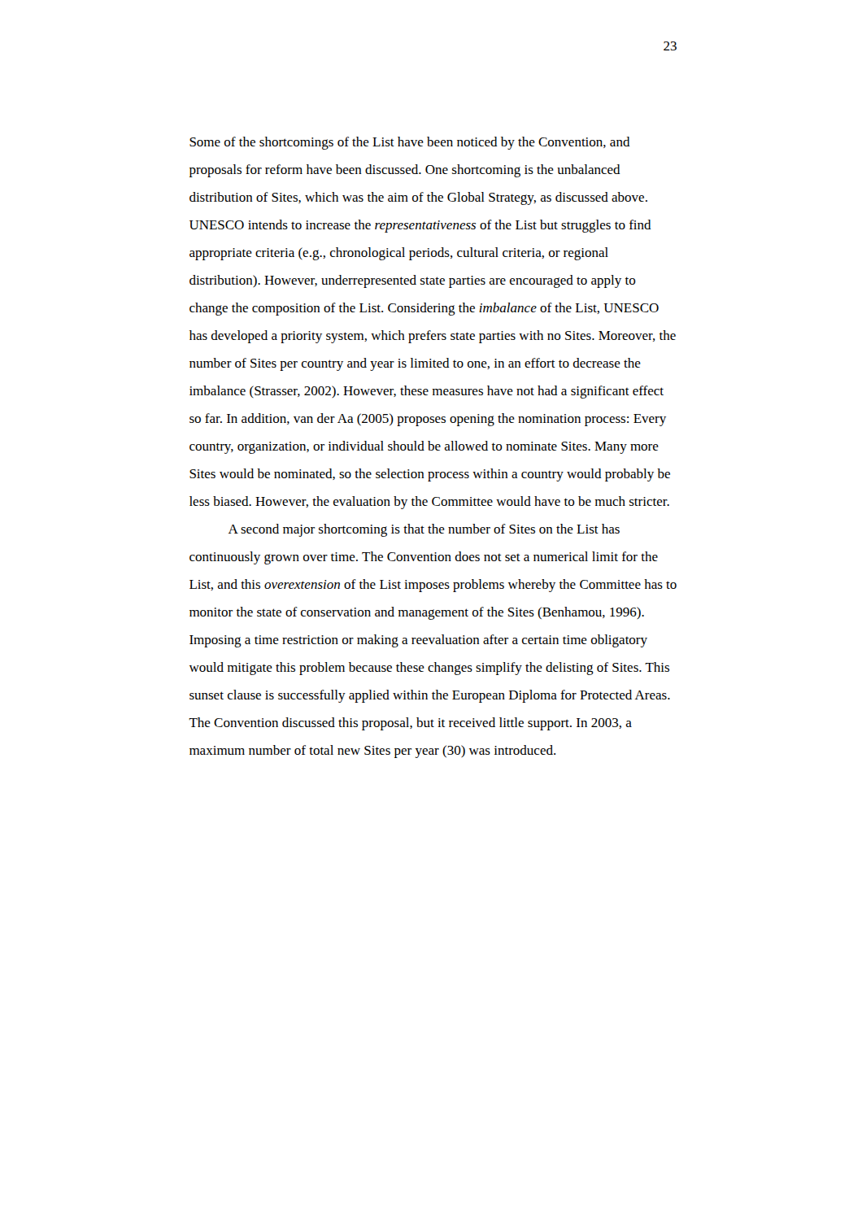23
Some of the shortcomings of the List have been noticed by the Convention, and proposals for reform have been discussed. One shortcoming is the unbalanced distribution of Sites, which was the aim of the Global Strategy, as discussed above. UNESCO intends to increase the representativeness of the List but struggles to find appropriate criteria (e.g., chronological periods, cultural criteria, or regional distribution). However, underrepresented state parties are encouraged to apply to change the composition of the List. Considering the imbalance of the List, UNESCO has developed a priority system, which prefers state parties with no Sites. Moreover, the number of Sites per country and year is limited to one, in an effort to decrease the imbalance (Strasser, 2002). However, these measures have not had a significant effect so far. In addition, van der Aa (2005) proposes opening the nomination process: Every country, organization, or individual should be allowed to nominate Sites. Many more Sites would be nominated, so the selection process within a country would probably be less biased. However, the evaluation by the Committee would have to be much stricter.
A second major shortcoming is that the number of Sites on the List has continuously grown over time. The Convention does not set a numerical limit for the List, and this overextension of the List imposes problems whereby the Committee has to monitor the state of conservation and management of the Sites (Benhamou, 1996). Imposing a time restriction or making a reevaluation after a certain time obligatory would mitigate this problem because these changes simplify the delisting of Sites. This sunset clause is successfully applied within the European Diploma for Protected Areas. The Convention discussed this proposal, but it received little support. In 2003, a maximum number of total new Sites per year (30) was introduced.